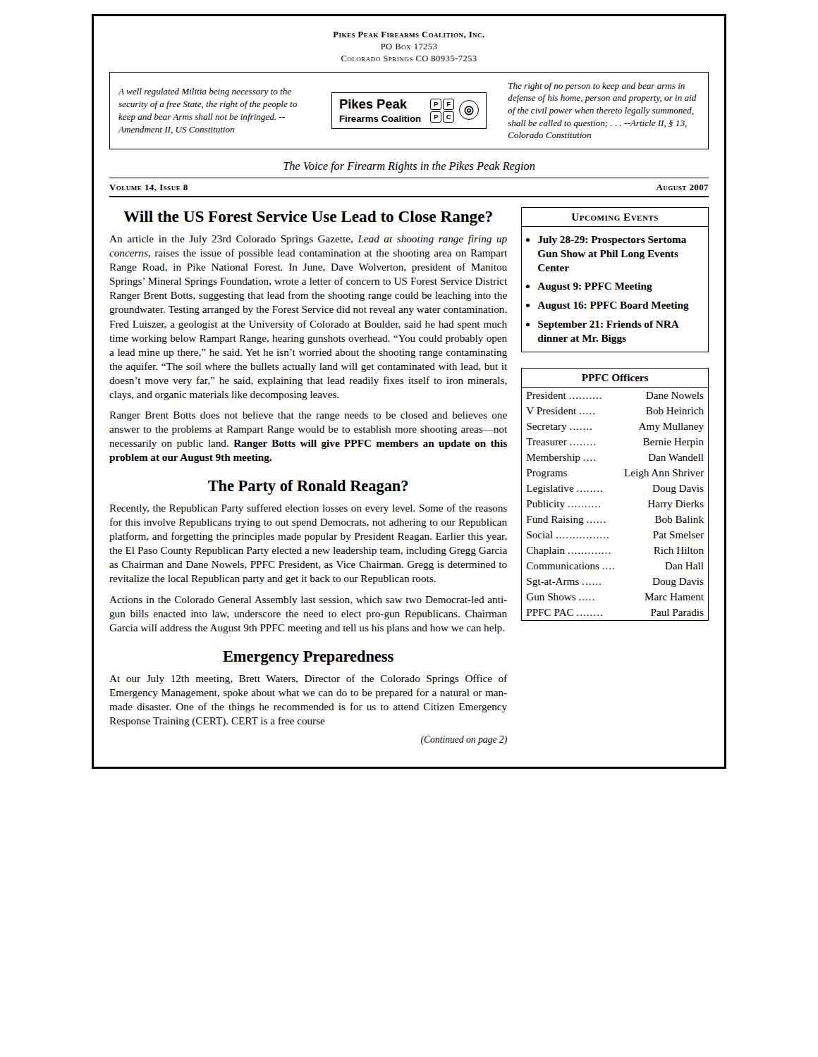Pikes Peak Firearms Coalition, Inc.
PO Box 17253
Colorado Springs CO 80935-7253
A well regulated Militia being necessary to the security of a free State, the right of the people to keep and bear Arms shall not be infringed. --Amendment II, US Constitution
Pikes Peak
Firearms Coalition PF PC ◎
The right of no person to keep and bear arms in defense of his home, person and property, or in aid of the civil power when thereto legally summoned, shall be called to question; . . . --Article II, § 13, Colorado Constitution
The Voice for Firearm Rights in the Pikes Peak Region
Volume 14, Issue 8 August 2007
Will the US Forest Service Use Lead to Close Range?
An article in the July 23rd Colorado Springs Gazette, Lead at shooting range firing up concerns, raises the issue of possible lead contamination at the shooting area on Rampart Range Road, in Pike National Forest. In June, Dave Wolverton, president of Manitou Springs’ Mineral Springs Foundation, wrote a letter of concern to US Forest Service District Ranger Brent Botts, suggesting that lead from the shooting range could be leaching into the groundwater. Testing arranged by the Forest Service did not reveal any water contamination. Fred Luiszer, a geologist at the University of Colorado at Boulder, said he had spent much time working below Rampart Range, hearing gunshots overhead. “You could probably open a lead mine up there,” he said. Yet he isn’t worried about the shooting range contaminating the aquifer. “The soil where the bullets actually land will get contaminated with lead, but it doesn’t move very far,” he said, explaining that lead readily fixes itself to iron minerals, clays, and organic materials like decomposing leaves.
Ranger Brent Botts does not believe that the range needs to be closed and believes one answer to the problems at Rampart Range would be to establish more shooting areas—not necessarily on public land. Ranger Botts will give PPFC members an update on this problem at our August 9th meeting.
The Party of Ronald Reagan?
Recently, the Republican Party suffered election losses on every level. Some of the reasons for this involve Republicans trying to out spend Democrats, not adhering to our Republican platform, and forgetting the principles made popular by President Reagan. Earlier this year, the El Paso County Republican Party elected a new leadership team, including Gregg Garcia as Chairman and Dane Nowels, PPFC President, as Vice Chairman. Gregg is determined to revitalize the local Republican party and get it back to our Republican roots.
Actions in the Colorado General Assembly last session, which saw two Democrat-led anti-gun bills enacted into law, underscore the need to elect pro-gun Republicans. Chairman Garcia will address the August 9th PPFC meeting and tell us his plans and how we can help.
Emergency Preparedness
At our July 12th meeting, Brett Waters, Director of the Colorado Springs Office of Emergency Management, spoke about what we can do to be prepared for a natural or man-made disaster. One of the things he recommended is for us to attend Citizen Emergency Response Training (CERT). CERT is a free course
(Continued on page 2)
Upcoming Events
July 28-29: Prospectors Sertoma Gun Show at Phil Long Events Center
August 9: PPFC Meeting
August 16: PPFC Board Meeting
September 21: Friends of NRA dinner at Mr. Biggs
PPFC Officers
| President .......... | Dane Nowels |
| V President ..... | Bob Heinrich |
| Secretary ....... | Amy Mullaney |
| Treasurer ........ | Bernie Herpin |
| Membership .... | Dan Wandell |
| Programs | Leigh Ann Shriver |
| Legislative ........ | Doug Davis |
| Publicity .......... | Harry Dierks |
| Fund Raising ...... | Bob Balink |
| Social ................ | Pat Smelser |
| Chaplain ............. | Rich Hilton |
| Communications .... | Dan Hall |
| Sgt-at-Arms ...... | Doug Davis |
| Gun Shows ..... | Marc Hament |
| PPFC PAC ........ | Paul Paradis |